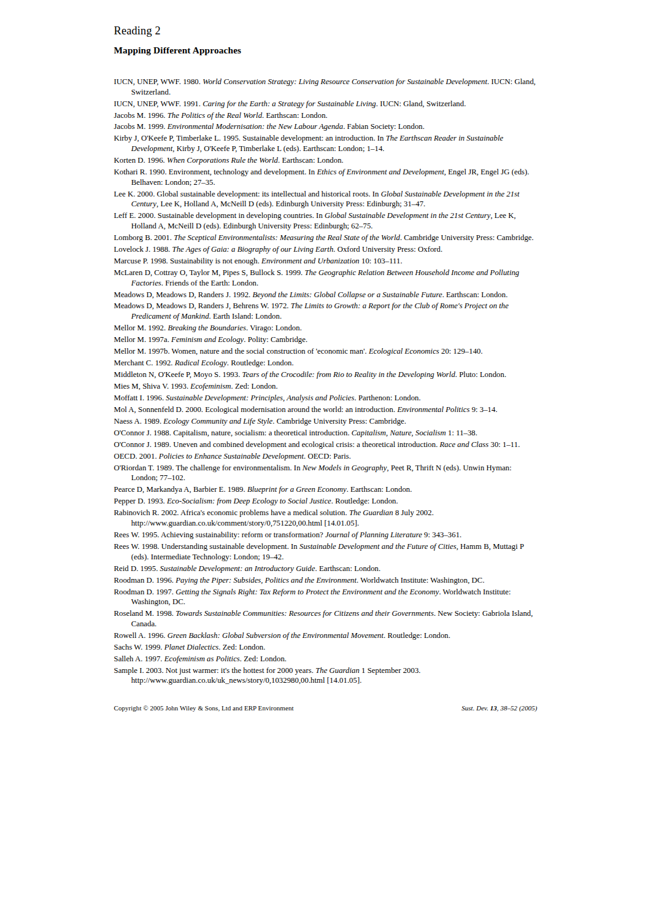Reading 2
Mapping Different Approaches
IUCN, UNEP, WWF. 1980. World Conservation Strategy: Living Resource Conservation for Sustainable Development. IUCN: Gland, Switzerland.
IUCN, UNEP, WWF. 1991. Caring for the Earth: a Strategy for Sustainable Living. IUCN: Gland, Switzerland.
Jacobs M. 1996. The Politics of the Real World. Earthscan: London.
Jacobs M. 1999. Environmental Modernisation: the New Labour Agenda. Fabian Society: London.
Kirby J, O'Keefe P, Timberlake L. 1995. Sustainable development: an introduction. In The Earthscan Reader in Sustainable Development, Kirby J, O'Keefe P, Timberlake L (eds). Earthscan: London; 1–14.
Korten D. 1996. When Corporations Rule the World. Earthscan: London.
Kothari R. 1990. Environment, technology and development. In Ethics of Environment and Development, Engel JR, Engel JG (eds). Belhaven: London; 27–35.
Lee K. 2000. Global sustainable development: its intellectual and historical roots. In Global Sustainable Development in the 21st Century, Lee K, Holland A, McNeill D (eds). Edinburgh University Press: Edinburgh; 31–47.
Leff E. 2000. Sustainable development in developing countries. In Global Sustainable Development in the 21st Century, Lee K, Holland A, McNeill D (eds). Edinburgh University Press: Edinburgh; 62–75.
Lomborg B. 2001. The Sceptical Environmentalists: Measuring the Real State of the World. Cambridge University Press: Cambridge.
Lovelock J. 1988. The Ages of Gaia: a Biography of our Living Earth. Oxford University Press: Oxford.
Marcuse P. 1998. Sustainability is not enough. Environment and Urbanization 10: 103–111.
McLaren D, Cottray O, Taylor M, Pipes S, Bullock S. 1999. The Geographic Relation Between Household Income and Polluting Factories. Friends of the Earth: London.
Meadows D, Meadows D, Randers J. 1992. Beyond the Limits: Global Collapse or a Sustainable Future. Earthscan: London.
Meadows D, Meadows D, Randers J, Behrens W. 1972. The Limits to Growth: a Report for the Club of Rome's Project on the Predicament of Mankind. Earth Island: London.
Mellor M. 1992. Breaking the Boundaries. Virago: London.
Mellor M. 1997a. Feminism and Ecology. Polity: Cambridge.
Mellor M. 1997b. Women, nature and the social construction of 'economic man'. Ecological Economics 20: 129–140.
Merchant C. 1992. Radical Ecology. Routledge: London.
Middleton N, O'Keefe P, Moyo S. 1993. Tears of the Crocodile: from Rio to Reality in the Developing World. Pluto: London.
Mies M, Shiva V. 1993. Ecofeminism. Zed: London.
Moffatt I. 1996. Sustainable Development: Principles, Analysis and Policies. Parthenon: London.
Mol A, Sonnenfeld D. 2000. Ecological modernisation around the world: an introduction. Environmental Politics 9: 3–14.
Naess A. 1989. Ecology Community and Life Style. Cambridge University Press: Cambridge.
O'Connor J. 1988. Capitalism, nature, socialism: a theoretical introduction. Capitalism, Nature, Socialism 1: 11–38.
O'Connor J. 1989. Uneven and combined development and ecological crisis: a theoretical introduction. Race and Class 30: 1–11.
OECD. 2001. Policies to Enhance Sustainable Development. OECD: Paris.
O'Riordan T. 1989. The challenge for environmentalism. In New Models in Geography, Peet R, Thrift N (eds). Unwin Hyman: London; 77–102.
Pearce D, Markandya A, Barbier E. 1989. Blueprint for a Green Economy. Earthscan: London.
Pepper D. 1993. Eco-Socialism: from Deep Ecology to Social Justice. Routledge: London.
Rabinovich R. 2002. Africa's economic problems have a medical solution. The Guardian 8 July 2002. http://www.guardian.co.uk/comment/story/0,751220,00.html [14.01.05].
Rees W. 1995. Achieving sustainability: reform or transformation? Journal of Planning Literature 9: 343–361.
Rees W. 1998. Understanding sustainable development. In Sustainable Development and the Future of Cities, Hamm B, Muttagi P (eds). Intermediate Technology: London; 19–42.
Reid D. 1995. Sustainable Development: an Introductory Guide. Earthscan: London.
Roodman D. 1996. Paying the Piper: Subsides, Politics and the Environment. Worldwatch Institute: Washington, DC.
Roodman D. 1997. Getting the Signals Right: Tax Reform to Protect the Environment and the Economy. Worldwatch Institute: Washington, DC.
Roseland M. 1998. Towards Sustainable Communities: Resources for Citizens and their Governments. New Society: Gabriola Island, Canada.
Rowell A. 1996. Green Backlash: Global Subversion of the Environmental Movement. Routledge: London.
Sachs W. 1999. Planet Dialectics. Zed: London.
Salleh A. 1997. Ecofeminism as Politics. Zed: London.
Sample I. 2003. Not just warmer: it's the hottest for 2000 years. The Guardian 1 September 2003. http://www.guardian.co.uk/uk_news/story/0,1032980,00.html [14.01.05].
Copyright © 2005 John Wiley & Sons, Ltd and ERP Environment Sust. Dev. 13, 38–52 (2005)